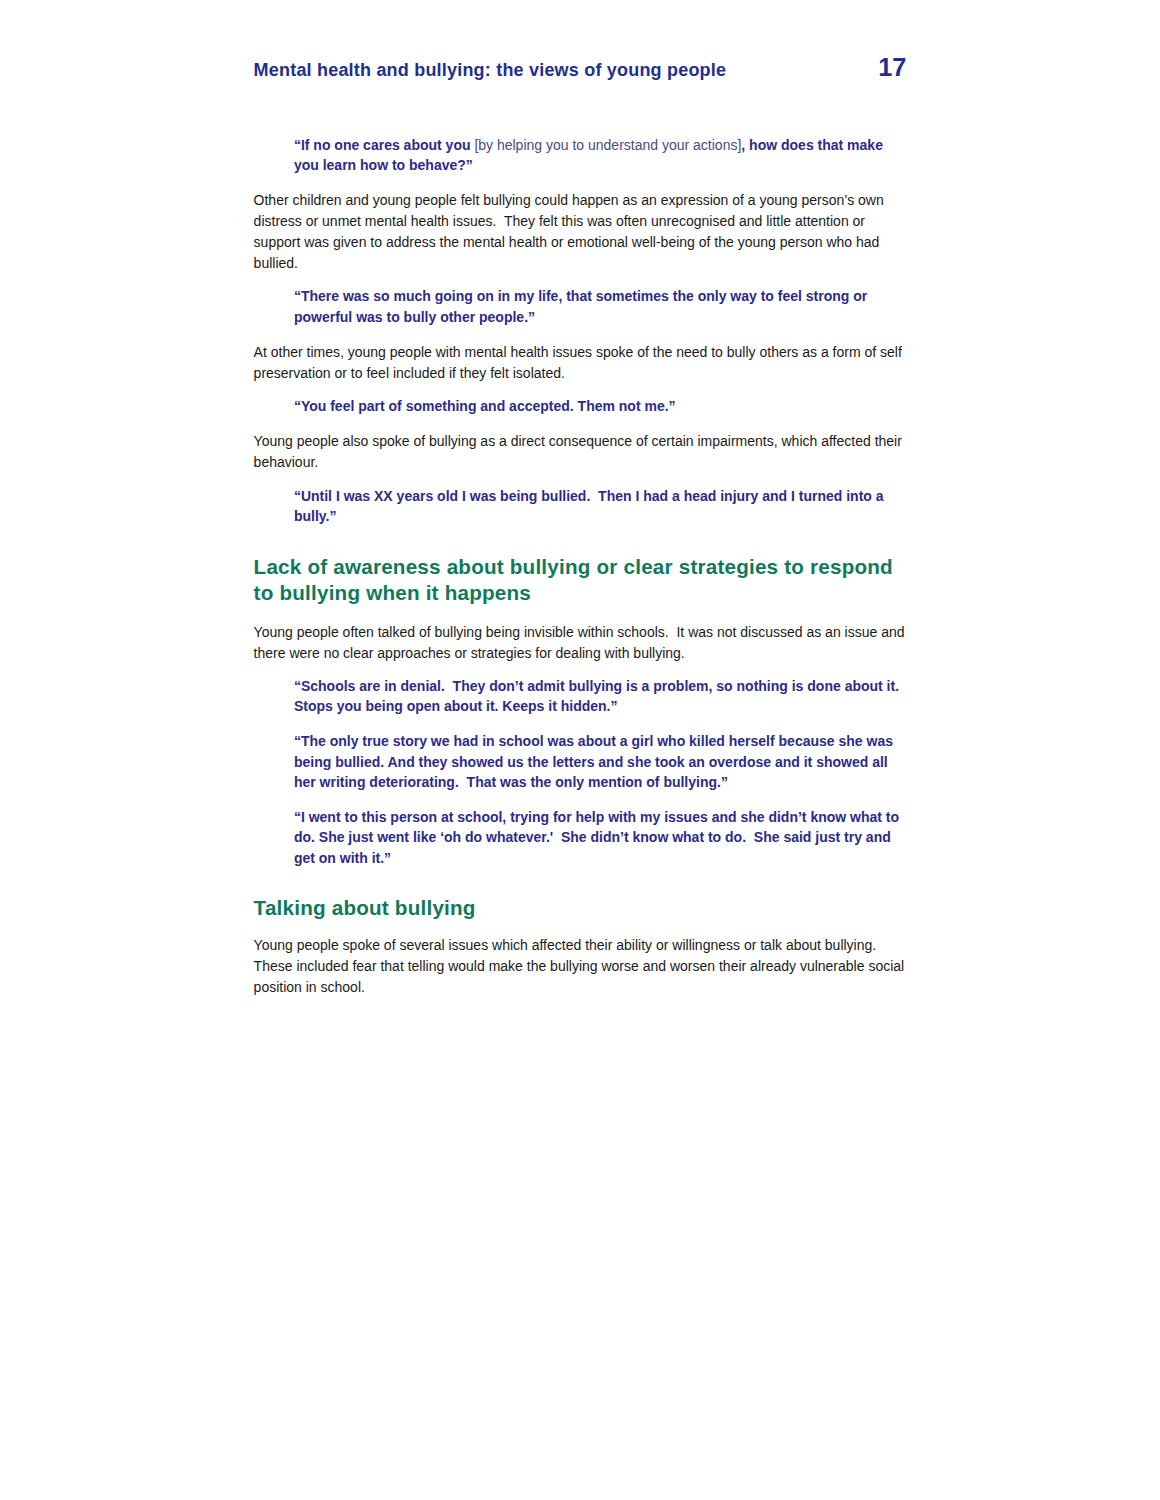Mental health and bullying: the views of young people
17
“If no one cares about you [by helping you to understand your actions], how does that make you learn how to behave?”
Other children and young people felt bullying could happen as an expression of a young person’s own distress or unmet mental health issues. They felt this was often unrecognised and little attention or support was given to address the mental health or emotional well-being of the young person who had bullied.
“There was so much going on in my life, that sometimes the only way to feel strong or powerful was to bully other people.”
At other times, young people with mental health issues spoke of the need to bully others as a form of self preservation or to feel included if they felt isolated.
“You feel part of something and accepted. Them not me.”
Young people also spoke of bullying as a direct consequence of certain impairments, which affected their behaviour.
“Until I was XX years old I was being bullied. Then I had a head injury and I turned into a bully.”
Lack of awareness about bullying or clear strategies to respond to bullying when it happens
Young people often talked of bullying being invisible within schools. It was not discussed as an issue and there were no clear approaches or strategies for dealing with bullying.
“Schools are in denial. They don’t admit bullying is a problem, so nothing is done about it. Stops you being open about it. Keeps it hidden.”
“The only true story we had in school was about a girl who killed herself because she was being bullied. And they showed us the letters and she took an overdose and it showed all her writing deteriorating. That was the only mention of bullying.”
“I went to this person at school, trying for help with my issues and she didn’t know what to do. She just went like ‘oh do whatever.' She didn’t know what to do. She said just try and get on with it.”
Talking about bullying
Young people spoke of several issues which affected their ability or willingness or talk about bullying. These included fear that telling would make the bullying worse and worsen their already vulnerable social position in school.